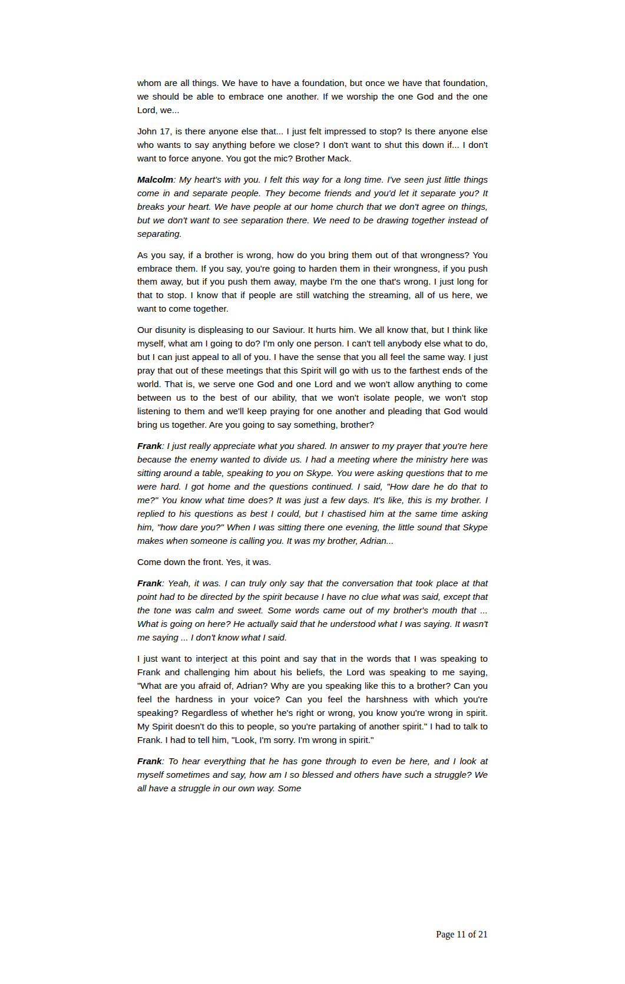whom are all things. We have to have a foundation, but once we have that foundation, we should be able to embrace one another. If we worship the one God and the one Lord, we...
John 17, is there anyone else that... I just felt impressed to stop? Is there anyone else who wants to say anything before we close? I don't want to shut this down if... I don't want to force anyone. You got the mic? Brother Mack.
Malcolm: My heart's with you. I felt this way for a long time. I've seen just little things come in and separate people. They become friends and you'd let it separate you? It breaks your heart. We have people at our home church that we don't agree on things, but we don't want to see separation there. We need to be drawing together instead of separating.
As you say, if a brother is wrong, how do you bring them out of that wrongness? You embrace them. If you say, you're going to harden them in their wrongness, if you push them away, but if you push them away, maybe I'm the one that's wrong. I just long for that to stop. I know that if people are still watching the streaming, all of us here, we want to come together.
Our disunity is displeasing to our Saviour. It hurts him. We all know that, but I think like myself, what am I going to do? I'm only one person. I can't tell anybody else what to do, but I can just appeal to all of you. I have the sense that you all feel the same way. I just pray that out of these meetings that this Spirit will go with us to the farthest ends of the world. That is, we serve one God and one Lord and we won't allow anything to come between us to the best of our ability, that we won't isolate people, we won't stop listening to them and we'll keep praying for one another and pleading that God would bring us together. Are you going to say something, brother?
Frank: I just really appreciate what you shared. In answer to my prayer that you're here because the enemy wanted to divide us. I had a meeting where the ministry here was sitting around a table, speaking to you on Skype. You were asking questions that to me were hard. I got home and the questions continued. I said, "How dare he do that to me?" You know what time does? It was just a few days. It's like, this is my brother. I replied to his questions as best I could, but I chastised him at the same time asking him, "how dare you?" When I was sitting there one evening, the little sound that Skype makes when someone is calling you. It was my brother, Adrian...
Come down the front. Yes, it was.
Frank: Yeah, it was. I can truly only say that the conversation that took place at that point had to be directed by the spirit because I have no clue what was said, except that the tone was calm and sweet. Some words came out of my brother's mouth that ... What is going on here? He actually said that he understood what I was saying. It wasn't me saying ... I don't know what I said.
I just want to interject at this point and say that in the words that I was speaking to Frank and challenging him about his beliefs, the Lord was speaking to me saying, "What are you afraid of, Adrian? Why are you speaking like this to a brother? Can you feel the hardness in your voice? Can you feel the harshness with which you're speaking? Regardless of whether he's right or wrong, you know you're wrong in spirit. My Spirit doesn't do this to people, so you're partaking of another spirit." I had to talk to Frank. I had to tell him, "Look, I'm sorry. I'm wrong in spirit."
Frank: To hear everything that he has gone through to even be here, and I look at myself sometimes and say, how am I so blessed and others have such a struggle? We all have a struggle in our own way. Some
Page 11 of 21